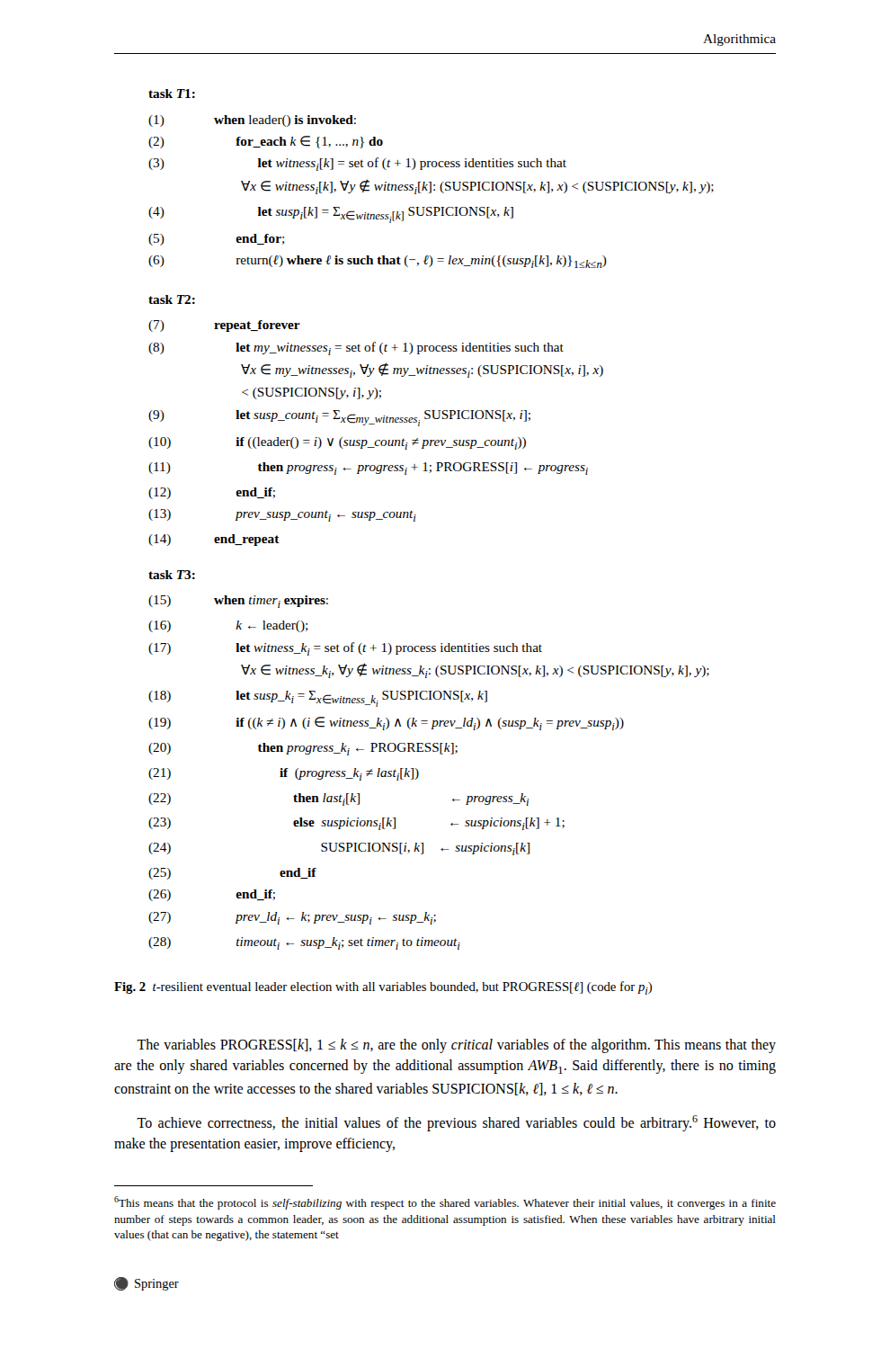Algorithmica
task T1:
| (1) | when leader() is invoked : |
| (2) | for_each k ∈ {1, ..., n } do |
| (3) | let witness i [ k ] = set of ( t + 1) process identities such that ∀ x ∈ witness i [ k ], ∀ y ∉ witness i [ k ]: ( SUSPICIONS [ x , k ], x ) < ( SUSPICIONS [ y , k ], y ); |
| (4) | let susp i [ k ] = Σ x ∈ witness i [ k ] SUSPICIONS [ x , k ] |
| (5) | end_for ; |
| (6) | return( ℓ ) where ℓ is such that (−, ℓ ) = lex_min ({( susp i [ k ], k )} 1≤ k ≤ n ) |
task T2:
| (7) | repeat_forever |
| (8) | let my_witnesses i = set of ( t + 1) process identities such that ∀ x ∈ my_witnesses i , ∀ y ∉ my_witnesses i : ( SUSPICIONS [ x , i ], x ) < ( SUSPICIONS [ y , i ], y ); |
| (9) | let susp_count i = Σ x ∈ my_witnesses i SUSPICIONS [ x , i ]; |
| (10) | if ((leader() = i ) ∨ ( susp_count i ≠ prev_susp_count i )) |
| (11) | then progress i ← progress i + 1; PROGRESS [ i ] ← progress i |
| (12) | end_if ; |
| (13) | prev_susp_count i ← susp_count i |
| (14) | end_repeat |
task T3:
| (15) | when timer i expires : |
| (16) | k ← leader(); |
| (17) | let witness_k i = set of ( t + 1) process identities such that ∀ x ∈ witness_k i , ∀ y ∉ witness_k i : ( SUSPICIONS [ x , k ], x ) < ( SUSPICIONS [ y , k ], y ); |
| (18) | let susp_k i = Σ x ∈ witness_k i SUSPICIONS [ x , k ] |
| (19) | if (( k ≠ i ) ∧ ( i ∈ witness_k i ) ∧ ( k = prev_ld i ) ∧ ( susp_k i = prev_susp i )) |
| (20) | then progress_k i ← PROGRESS [ k ]; |
| (21) | if ( progress_k i ≠ last i [ k ]) |
| (22) | then last i [ k ] ← progress_k i |
| (23) | else suspicions i [ k ] ← suspicions i [ k ] + 1; |
| (24) | SUSPICIONS [ i , k ] ← suspicions i [ k ] |
| (25) | end_if |
| (26) | end_if ; |
| (27) | prev_ld i ← k ; prev_susp i ← susp_k i ; |
| (28) | timeout i ← susp_k i ; set timer i to timeout i |
Fig. 2 t-resilient eventual leader election with all variables bounded, but PROGRESS[ℓ] (code for pi)
The variables PROGRESS[k], 1 ≤ k ≤ n, are the only critical variables of the algorithm. This means that they are the only shared variables concerned by the additional assumption AWB1. Said differently, there is no timing constraint on the write accesses to the shared variables SUSPICIONS[k, ℓ], 1 ≤ k, ℓ ≤ n.
To achieve correctness, the initial values of the previous shared variables could be arbitrary.6 However, to make the presentation easier, improve efficiency,
6This means that the protocol is self-stabilizing with respect to the shared variables. Whatever their initial values, it converges in a finite number of steps towards a common leader, as soon as the additional assumption is satisfied. When these variables have arbitrary initial values (that can be negative), the statement “set
⚫ Springer